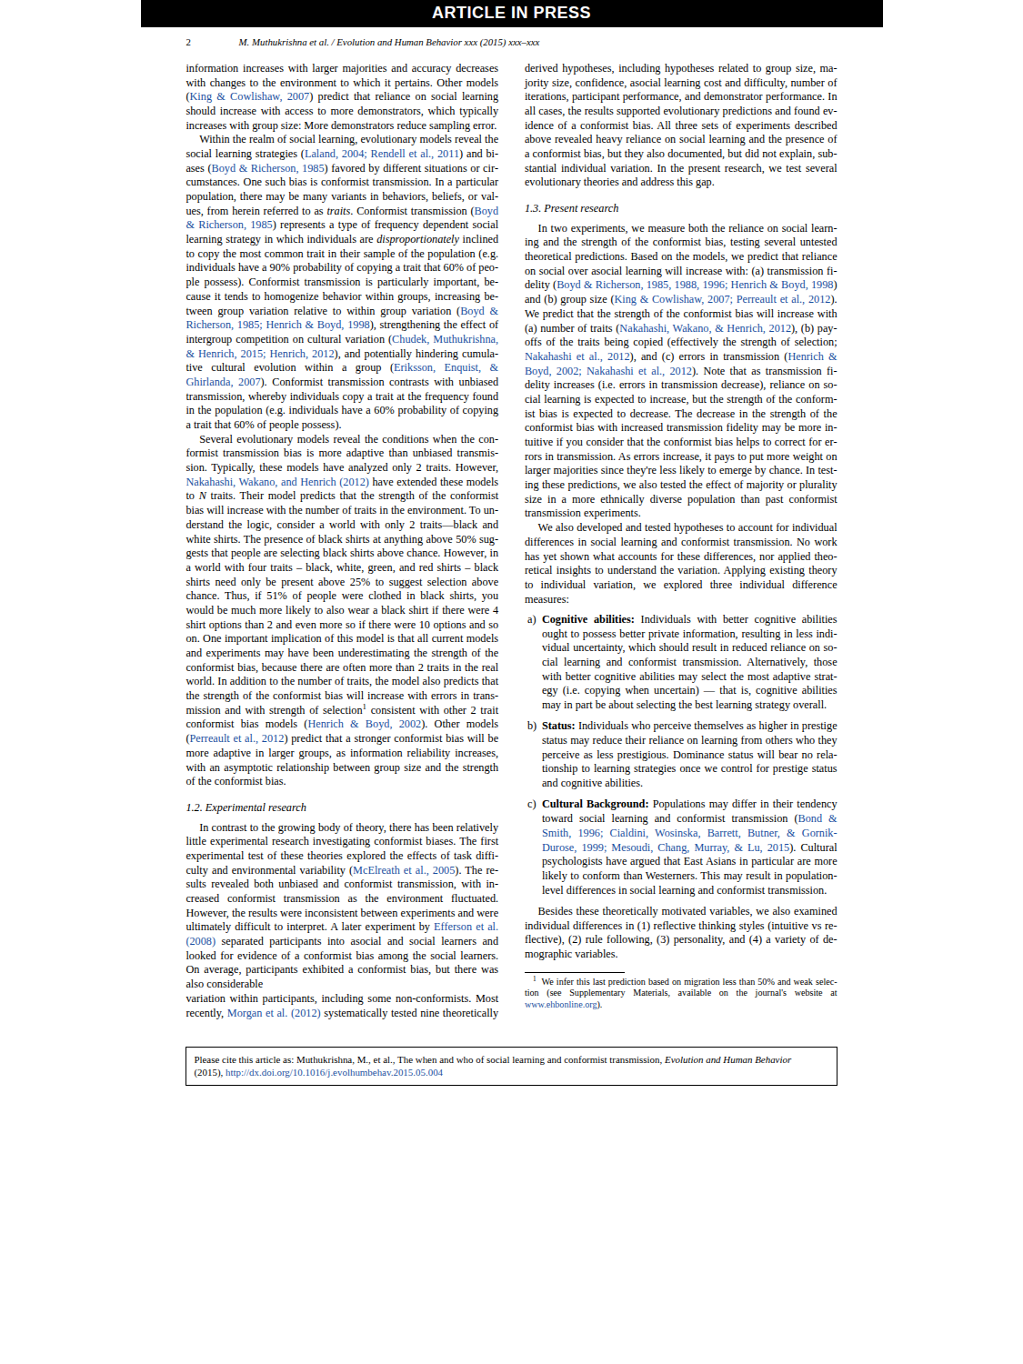ARTICLE IN PRESS
2 M. Muthukrishna et al. / Evolution and Human Behavior xxx (2015) xxx–xxx
information increases with larger majorities and accuracy decreases with changes to the environment to which it pertains. Other models (King & Cowlishaw, 2007) predict that reliance on social learning should increase with access to more demonstrators, which typically increases with group size: More demonstrators reduce sampling error.
Within the realm of social learning, evolutionary models reveal the social learning strategies (Laland, 2004; Rendell et al., 2011) and biases (Boyd & Richerson, 1985) favored by different situations or circumstances. One such bias is conformist transmission. In a particular population, there may be many variants in behaviors, beliefs, or values, from herein referred to as traits. Conformist transmission (Boyd & Richerson, 1985) represents a type of frequency dependent social learning strategy in which individuals are disproportionately inclined to copy the most common trait in their sample of the population (e.g. individuals have a 90% probability of copying a trait that 60% of people possess). Conformist transmission is particularly important, because it tends to homogenize behavior within groups, increasing between group variation relative to within group variation (Boyd & Richerson, 1985; Henrich & Boyd, 1998), strengthening the effect of intergroup competition on cultural variation (Chudek, Muthukrishna, & Henrich, 2015; Henrich, 2012), and potentially hindering cumulative cultural evolution within a group (Eriksson, Enquist, & Ghirlanda, 2007). Conformist transmission contrasts with unbiased transmission, whereby individuals copy a trait at the frequency found in the population (e.g. individuals have a 60% probability of copying a trait that 60% of people possess).
Several evolutionary models reveal the conditions when the conformist transmission bias is more adaptive than unbiased transmission. Typically, these models have analyzed only 2 traits. However, Nakahashi, Wakano, and Henrich (2012) have extended these models to N traits. Their model predicts that the strength of the conformist bias will increase with the number of traits in the environment. To understand the logic, consider a world with only 2 traits—black and white shirts. The presence of black shirts at anything above 50% suggests that people are selecting black shirts above chance. However, in a world with four traits – black, white, green, and red shirts – black shirts need only be present above 25% to suggest selection above chance. Thus, if 51% of people were clothed in black shirts, you would be much more likely to also wear a black shirt if there were 4 shirt options than 2 and even more so if there were 10 options and so on. One important implication of this model is that all current models and experiments may have been underestimating the strength of the conformist bias, because there are often more than 2 traits in the real world. In addition to the number of traits, the model also predicts that the strength of the conformist bias will increase with errors in transmission and with strength of selection1 consistent with other 2 trait conformist bias models (Henrich & Boyd, 2002). Other models (Perreault et al., 2012) predict that a stronger conformist bias will be more adaptive in larger groups, as information reliability increases, with an asymptotic relationship between group size and the strength of the conformist bias.
1.2. Experimental research
In contrast to the growing body of theory, there has been relatively little experimental research investigating conformist biases. The first experimental test of these theories explored the effects of task difficulty and environmental variability (McElreath et al., 2005). The results revealed both unbiased and conformist transmission, with increased conformist transmission as the environment fluctuated. However, the results were inconsistent between experiments and were ultimately difficult to interpret. A later experiment by Efferson et al. (2008) separated participants into asocial and social learners and looked for evidence of a conformist bias among the social learners. On average, participants exhibited a conformist bias, but there was also considerable
variation within participants, including some non-conformists. Most recently, Morgan et al. (2012) systematically tested nine theoretically derived hypotheses, including hypotheses related to group size, majority size, confidence, asocial learning cost and difficulty, number of iterations, participant performance, and demonstrator performance. In all cases, the results supported evolutionary predictions and found evidence of a conformist bias. All three sets of experiments described above revealed heavy reliance on social learning and the presence of a conformist bias, but they also documented, but did not explain, substantial individual variation. In the present research, we test several evolutionary theories and address this gap.
1.3. Present research
In two experiments, we measure both the reliance on social learning and the strength of the conformist bias, testing several untested theoretical predictions. Based on the models, we predict that reliance on social over asocial learning will increase with: (a) transmission fidelity (Boyd & Richerson, 1985, 1988, 1996; Henrich & Boyd, 1998) and (b) group size (King & Cowlishaw, 2007; Perreault et al., 2012). We predict that the strength of the conformist bias will increase with (a) number of traits (Nakahashi, Wakano, & Henrich, 2012), (b) payoffs of the traits being copied (effectively the strength of selection; Nakahashi et al., 2012), and (c) errors in transmission (Henrich & Boyd, 2002; Nakahashi et al., 2012). Note that as transmission fidelity increases (i.e. errors in transmission decrease), reliance on social learning is expected to increase, but the strength of the conformist bias is expected to decrease. The decrease in the strength of the conformist bias with increased transmission fidelity may be more intuitive if you consider that the conformist bias helps to correct for errors in transmission. As errors increase, it pays to put more weight on larger majorities since they're less likely to emerge by chance. In testing these predictions, we also tested the effect of majority or plurality size in a more ethnically diverse population than past conformist transmission experiments.
We also developed and tested hypotheses to account for individual differences in social learning and conformist transmission. No work has yet shown what accounts for these differences, nor applied theoretical insights to understand the variation. Applying existing theory to individual variation, we explored three individual difference measures:
a) Cognitive abilities: Individuals with better cognitive abilities ought to possess better private information, resulting in less individual uncertainty, which should result in reduced reliance on social learning and conformist transmission. Alternatively, those with better cognitive abilities may select the most adaptive strategy (i.e. copying when uncertain) — that is, cognitive abilities may in part be about selecting the best learning strategy overall.
b) Status: Individuals who perceive themselves as higher in prestige status may reduce their reliance on learning from others who they perceive as less prestigious. Dominance status will bear no relationship to learning strategies once we control for prestige status and cognitive abilities.
c) Cultural Background: Populations may differ in their tendency toward social learning and conformist transmission (Bond & Smith, 1996; Cialdini, Wosinska, Barrett, Butner, & Gornik-Durose, 1999; Mesoudi, Chang, Murray, & Lu, 2015). Cultural psychologists have argued that East Asians in particular are more likely to conform than Westerners. This may result in population-level differences in social learning and conformist transmission.
Besides these theoretically motivated variables, we also examined individual differences in (1) reflective thinking styles (intuitive vs reflective), (2) rule following, (3) personality, and (4) a variety of demographic variables.
1 We infer this last prediction based on migration less than 50% and weak selection (see Supplementary Materials, available on the journal's website at www.ehbonline.org).
Please cite this article as: Muthukrishna, M., et al., The when and who of social learning and conformist transmission, Evolution and Human Behavior
(2015), http://dx.doi.org/10.1016/j.evolhumbehav.2015.05.004